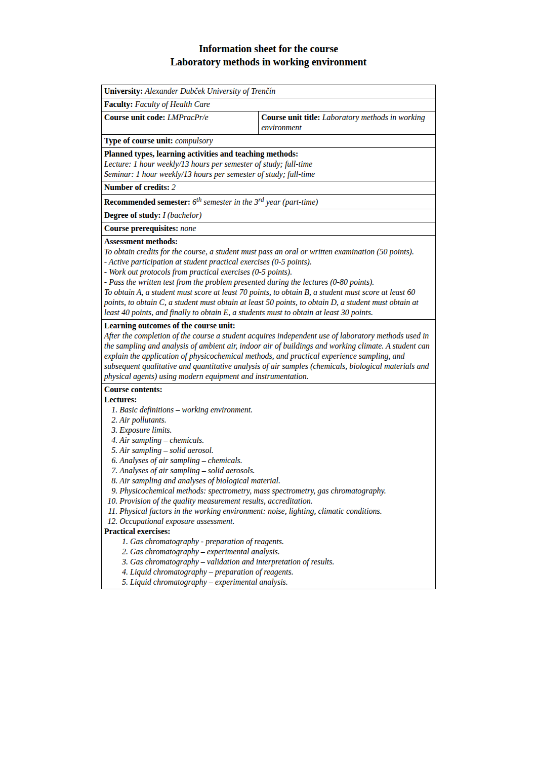Information sheet for the course
Laboratory methods in working environment
| University: Alexander Dubček University of Trenčín |
| Faculty: Faculty of Health Care |
| Course unit code: LMPracPr/e | Course unit title: Laboratory methods in working environment |
| Type of course unit: compulsory |
| Planned types, learning activities and teaching methods: Lecture: 1 hour weekly/13 hours per semester of study; full-time Seminar: 1 hour weekly/13 hours per semester of study; full-time |
| Number of credits: 2 |
| Recommended semester: 6 th semester in the 3 rd year (part-time) |
| Degree of study: I (bachelor) |
| Course prerequisites: none |
| Assessment methods: To obtain credits for the course, a student must pass an oral or written examination (50 points). - Active participation at student practical exercises (0-5 points). - Work out protocols from practical exercises (0-5 points). - Pass the written test from the problem presented during the lectures (0-80 points). To obtain A, a student must score at least 70 points, to obtain B, a student must score at least 60 points, to obtain C, a student must obtain at least 50 points, to obtain D, a student must obtain at least 40 points, and finally to obtain E, a students must to obtain at least 30 points. |
| Learning outcomes of the course unit: After the completion of the course a student acquires independent use of laboratory methods used in the sampling and analysis of ambient air, indoor air of buildings and working climate. A student can explain the application of physicochemical methods, and practical experience sampling, and subsequent qualitative and quantitative analysis of air samples (chemicals, biological materials and physical agents) using modern equipment and instrumentation. |
| Course contents: Lectures: Basic definitions – working environment. Air pollutants. Exposure limits. Air sampling – chemicals. Air sampling – solid aerosol. Analyses of air sampling – chemicals. Analyses of air sampling – solid aerosols. Air sampling and analyses of biological material. Physicochemical methods: spectrometry, mass spectrometry, gas chromatography. Provision of the quality measurement results, accreditation. Physical factors in the working environment: noise, lighting, climatic conditions. Occupational exposure assessment. Practical exercises: Gas chromatography - preparation of reagents. Gas chromatography – experimental analysis. Gas chromatography – validation and interpretation of results. Liquid chromatography – preparation of reagents. Liquid chromatography – experimental analysis. |